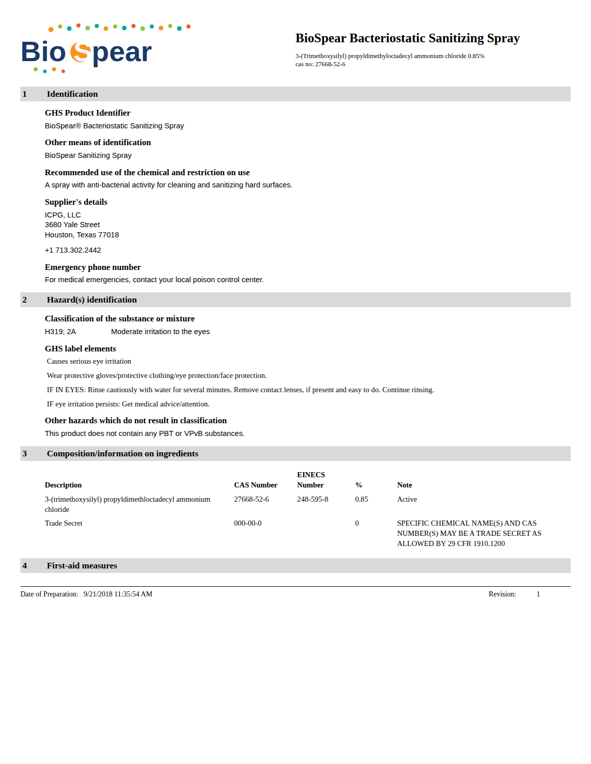Bio S pear
BioSpear Bacteriostatic Sanitizing Spray
3-(Trimethoxysilyl) propyldimethyloctadecyl ammonium chloride 0.85%
cas no: 27668-52-6
1 Identification
GHS Product Identifier
BioSpear® Bacteriostatic Sanitizing Spray
Other means of identification
BioSpear Sanitizing Spray
Recommended use of the chemical and restriction on use
A spray with anti-bacterial activity for cleaning and sanitizing hard surfaces.
Supplier's details
ICPG, LLC
3680 Yale Street
Houston, Texas 77018
+1 713.302.2442
Emergency phone number
For medical emergencies, contact your local poison control center.
2 Hazard(s) identification
Classification of the substance or mixture
H319; 2AModerate irritation to the eyes
GHS label elements
Causes serious eye irritation
Wear protective gloves/protective clothing/eye protection/face protection.
IF IN EYES: Rinse cautiously with water for several minutes. Remove contact lenses, if present and easy to do. Continue rinsing.
IF eye irritation persists: Get medical advice/attention.
Other hazards which do not result in classification
This product does not contain any PBT or VPvB substances.
3 Composition/information on ingredients
| Description | CAS Number | EINECS Number | % | Note |
| --- | --- | --- | --- | --- |
| 3-(trimethoxysilyl) propyldimethloctadecyl ammonium chloride | 27668-52-6 | 248-595-8 | 0.85 | Active |
| Trade Secret | 000-00-0 | | 0 | SPECIFIC CHEMICAL NAME(S) AND CAS NUMBER(S) MAY BE A TRADE SECRET AS ALLOWED BY 29 CFR 1910.1200 |
4 First-aid measures
Date of Preparation: 9/21/2018 11:35:54 AM
Revision:1